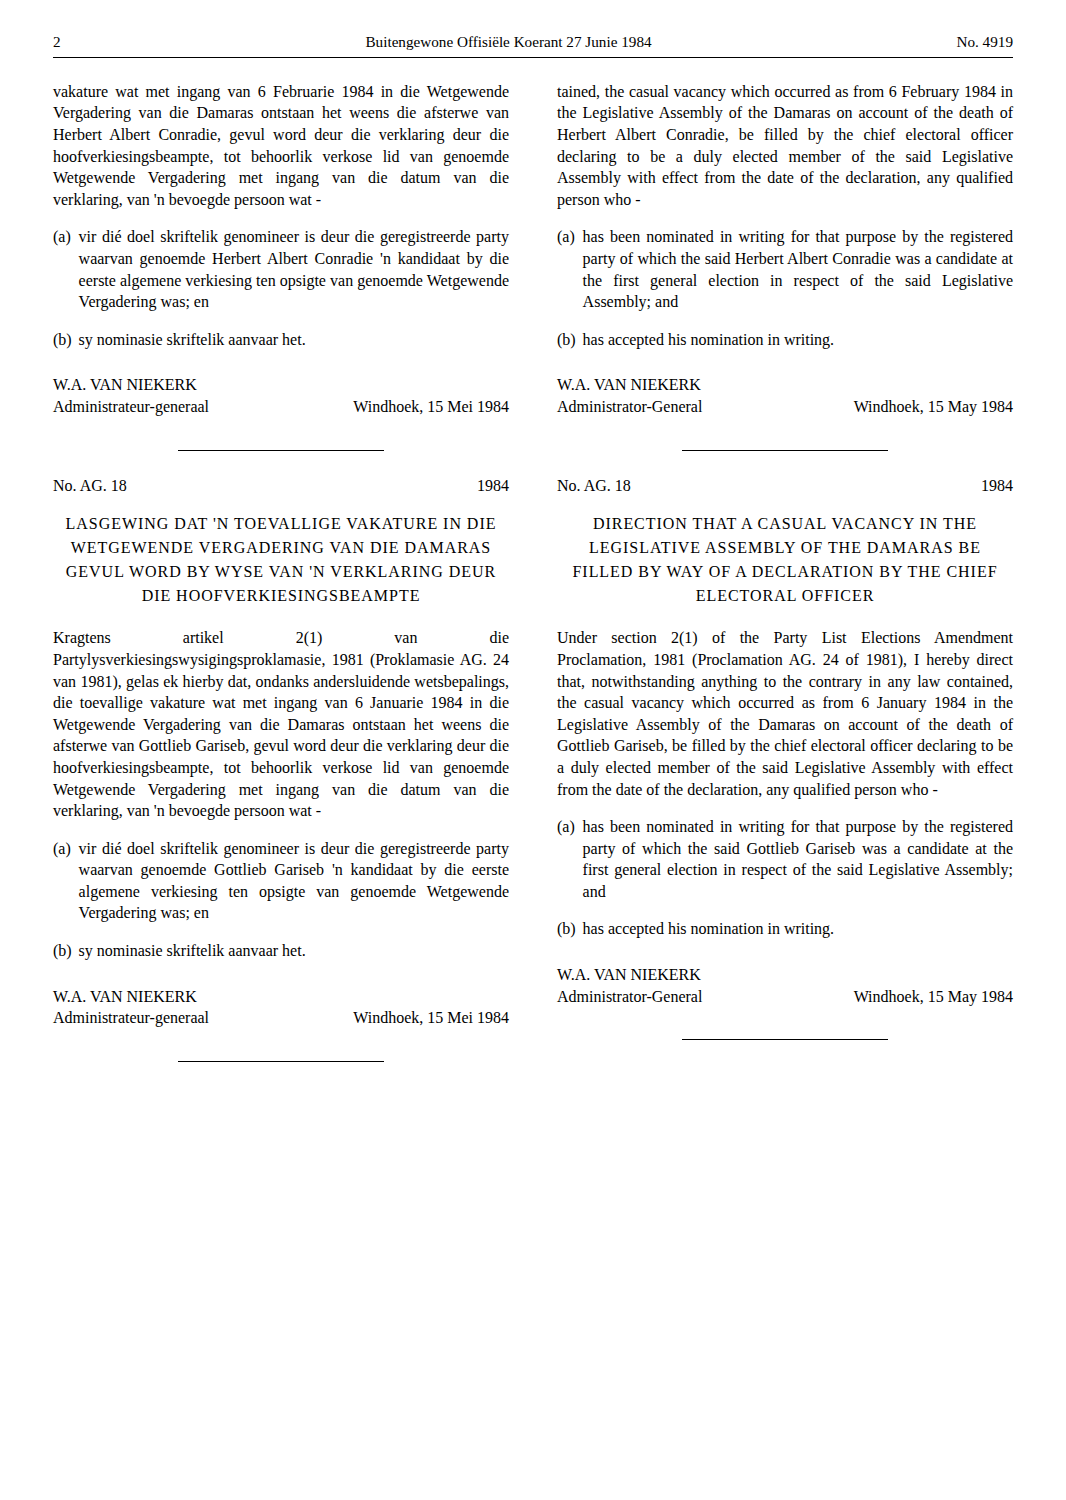2 Buitengewone Offisiële Koerant 27 Junie 1984 No. 4919
vakature wat met ingang van 6 Februarie 1984 in die Wetgewende Vergadering van die Damaras ontstaan het weens die afsterwe van Herbert Albert Conradie, gevul word deur die verklaring deur die hoofverkiesingsbeampte, tot behoorlik verkose lid van genoemde Wetgewende Vergadering met ingang van die datum van die verklaring, van 'n bevoegde persoon wat -
vir dié doel skriftelik genomineer is deur die geregistreerde party waarvan genoemde Herbert Albert Conradie 'n kandidaat by die eerste algemene verkiesing ten opsigte van genoemde Wetgewende Vergadering was; en
sy nominasie skriftelik aanvaar het.
W.A. VAN NIEKERK
Administrateur-generaal Windhoek, 15 Mei 1984
No. AG. 18 1984
Lasgewing dat 'n toevallige vakature in die Wetgewende Vergadering van die Damaras gevul word by wyse van 'n verklaring deur die hoofverkiesingsbeampte
Kragtens artikel 2(1) van die Partylysverkiesingswysigingsproklamasie, 1981 (Proklamasie AG. 24 van 1981), gelas ek hierby dat, ondanks andersluidende wetsbepalings, die toevallige vakature wat met ingang van 6 Januarie 1984 in die Wetgewende Vergadering van die Damaras ontstaan het weens die afsterwe van Gottlieb Gariseb, gevul word deur die verklaring deur die hoofverkiesingsbeampte, tot behoorlik verkose lid van genoemde Wetgewende Vergadering met ingang van die datum van die verklaring, van 'n bevoegde persoon wat -
vir dié doel skriftelik genomineer is deur die geregistreerde party waarvan genoemde Gottlieb Gariseb 'n kandidaat by die eerste algemene verkiesing ten opsigte van genoemde Wetgewende Vergadering was; en
sy nominasie skriftelik aanvaar het.
W.A. VAN NIEKERK
Administrateur-generaal Windhoek, 15 Mei 1984
tained, the casual vacancy which occurred as from 6 February 1984 in the Legislative Assembly of the Damaras on account of the death of Herbert Albert Conradie, be filled by the chief electoral officer declaring to be a duly elected member of the said Legislative Assembly with effect from the date of the declaration, any qualified person who -
has been nominated in writing for that purpose by the registered party of which the said Herbert Albert Conradie was a candidate at the first general election in respect of the said Legislative Assembly; and
has accepted his nomination in writing.
W.A. VAN NIEKERK
Administrator-General Windhoek, 15 May 1984
No. AG. 18 1984
Direction that a casual vacancy in the Legislative Assembly of the Damaras be filled by way of a declaration by the chief electoral officer
Under section 2(1) of the Party List Elections Amendment Proclamation, 1981 (Proclamation AG. 24 of 1981), I hereby direct that, notwithstanding anything to the contrary in any law contained, the casual vacancy which occurred as from 6 January 1984 in the Legislative Assembly of the Damaras on account of the death of Gottlieb Gariseb, be filled by the chief electoral officer declaring to be a duly elected member of the said Legislative Assembly with effect from the date of the declaration, any qualified person who -
has been nominated in writing for that purpose by the registered party of which the said Gottlieb Gariseb was a candidate at the first general election in respect of the said Legislative Assembly; and
has accepted his nomination in writing.
W.A. VAN NIEKERK
Administrator-General Windhoek, 15 May 1984